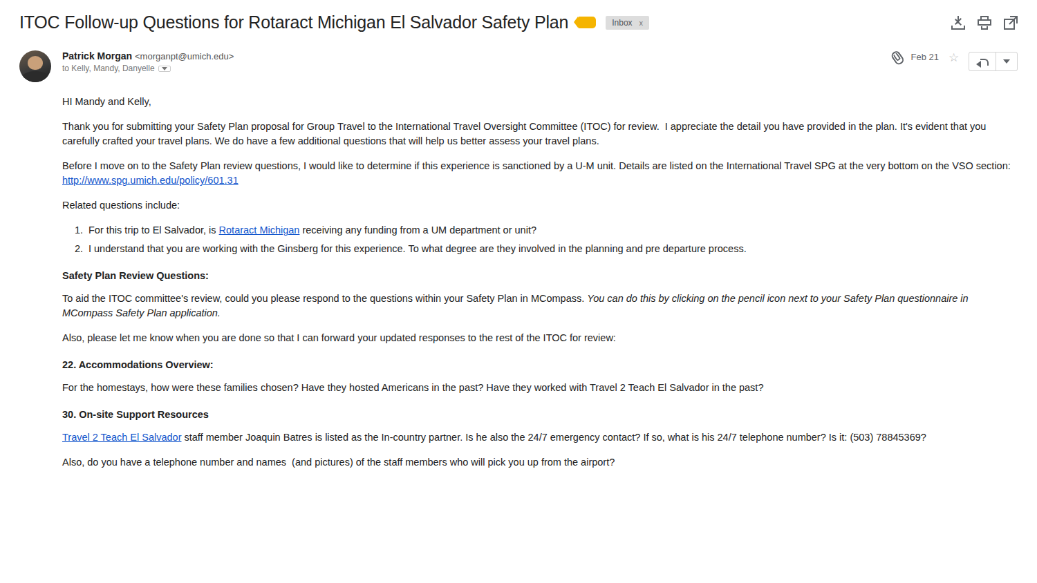ITOC Follow-up Questions for Rotaract Michigan El Salvador Safety Plan
Inbox x
Patrick Morgan <morganpt@umich.edu>
to Kelly, Mandy, Danyelle
Feb 21 ☆
HI Mandy and Kelly,
Thank you for submitting your Safety Plan proposal for Group Travel to the International Travel Oversight Committee (ITOC) for review. I appreciate the detail you have provided in the plan. It's evident that you carefully crafted your travel plans. We do have a few additional questions that will help us better assess your travel plans.
Before I move on to the Safety Plan review questions, I would like to determine if this experience is sanctioned by a U-M unit. Details are listed on the International Travel SPG at the very bottom on the VSO section: http://www.spg.umich.edu/policy/601.31
Related questions include:
For this trip to El Salvador, is Rotaract Michigan receiving any funding from a UM department or unit?
I understand that you are working with the Ginsberg for this experience. To what degree are they involved in the planning and pre departure process.
Safety Plan Review Questions:
To aid the ITOC committee's review, could you please respond to the questions within your Safety Plan in MCompass. You can do this by clicking on the pencil icon next to your Safety Plan questionnaire in MCompass Safety Plan application.
Also, please let me know when you are done so that I can forward your updated responses to the rest of the ITOC for review:
22. Accommodations Overview:
For the homestays, how were these families chosen? Have they hosted Americans in the past? Have they worked with Travel 2 Teach El Salvador in the past?
30. On-site Support Resources
Travel 2 Teach El Salvador staff member Joaquin Batres is listed as the In-country partner. Is he also the 24/7 emergency contact? If so, what is his 24/7 telephone number? Is it: (503) 78845369?
Also, do you have a telephone number and names (and pictures) of the staff members who will pick you up from the airport?